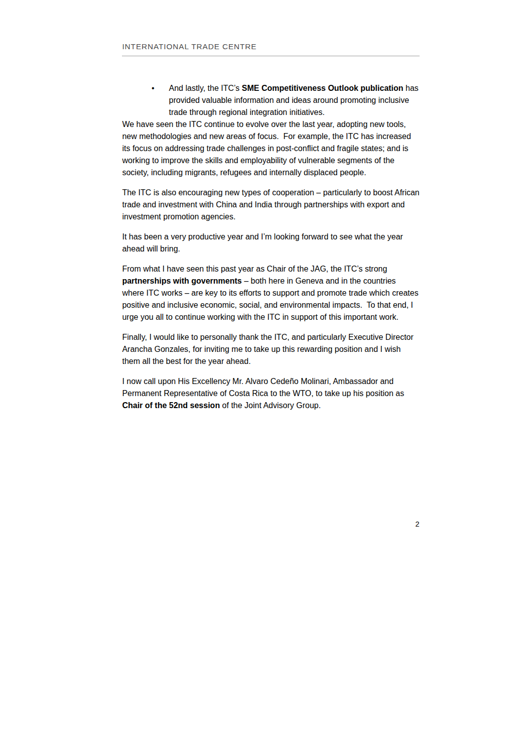INTERNATIONAL TRADE CENTRE
And lastly, the ITC’s SME Competitiveness Outlook publication has provided valuable information and ideas around promoting inclusive trade through regional integration initiatives.
We have seen the ITC continue to evolve over the last year, adopting new tools, new methodologies and new areas of focus. For example, the ITC has increased its focus on addressing trade challenges in post-conflict and fragile states; and is working to improve the skills and employability of vulnerable segments of the society, including migrants, refugees and internally displaced people.
The ITC is also encouraging new types of cooperation – particularly to boost African trade and investment with China and India through partnerships with export and investment promotion agencies.
It has been a very productive year and I’m looking forward to see what the year ahead will bring.
From what I have seen this past year as Chair of the JAG, the ITC’s strong partnerships with governments – both here in Geneva and in the countries where ITC works – are key to its efforts to support and promote trade which creates positive and inclusive economic, social, and environmental impacts. To that end, I urge you all to continue working with the ITC in support of this important work.
Finally, I would like to personally thank the ITC, and particularly Executive Director Arancha Gonzales, for inviting me to take up this rewarding position and I wish them all the best for the year ahead.
I now call upon His Excellency Mr. Alvaro Cedeño Molinari, Ambassador and Permanent Representative of Costa Rica to the WTO, to take up his position as Chair of the 52nd session of the Joint Advisory Group.
2